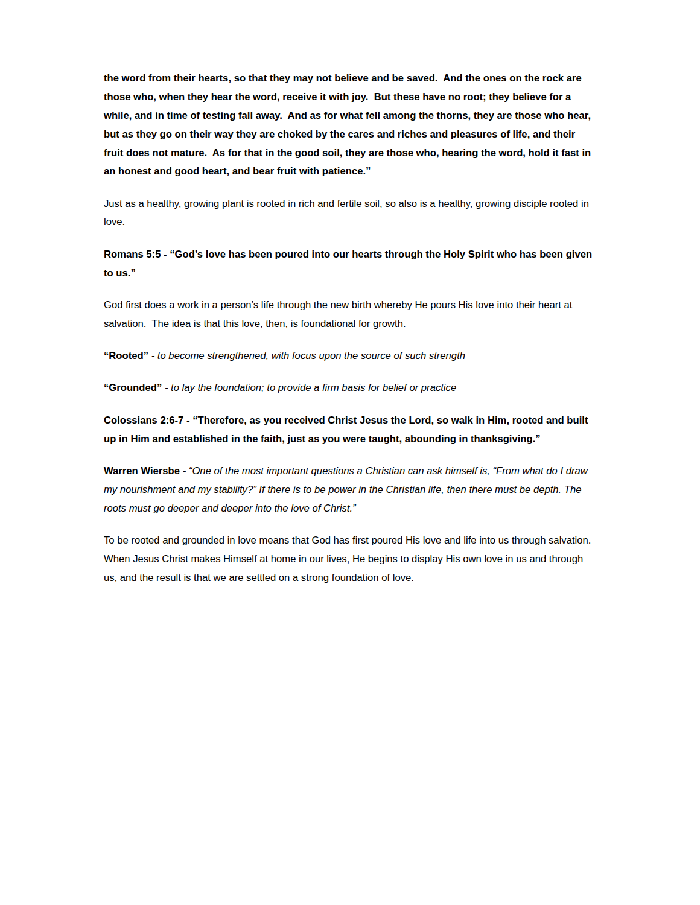the word from their hearts, so that they may not believe and be saved. And the ones on the rock are those who, when they hear the word, receive it with joy. But these have no root; they believe for a while, and in time of testing fall away. And as for what fell among the thorns, they are those who hear, but as they go on their way they are choked by the cares and riches and pleasures of life, and their fruit does not mature. As for that in the good soil, they are those who, hearing the word, hold it fast in an honest and good heart, and bear fruit with patience.”
Just as a healthy, growing plant is rooted in rich and fertile soil, so also is a healthy, growing disciple rooted in love.
Romans 5:5 - “God’s love has been poured into our hearts through the Holy Spirit who has been given to us.”
God first does a work in a person’s life through the new birth whereby He pours His love into their heart at salvation. The idea is that this love, then, is foundational for growth.
“Rooted” - to become strengthened, with focus upon the source of such strength
“Grounded” - to lay the foundation; to provide a firm basis for belief or practice
Colossians 2:6-7 - “Therefore, as you received Christ Jesus the Lord, so walk in Him, rooted and built up in Him and established in the faith, just as you were taught, abounding in thanksgiving.”
Warren Wiersbe - “One of the most important questions a Christian can ask himself is, “From what do I draw my nourishment and my stability?” If there is to be power in the Christian life, then there must be depth. The roots must go deeper and deeper into the love of Christ.”
To be rooted and grounded in love means that God has first poured His love and life into us through salvation. When Jesus Christ makes Himself at home in our lives, He begins to display His own love in us and through us, and the result is that we are settled on a strong foundation of love.